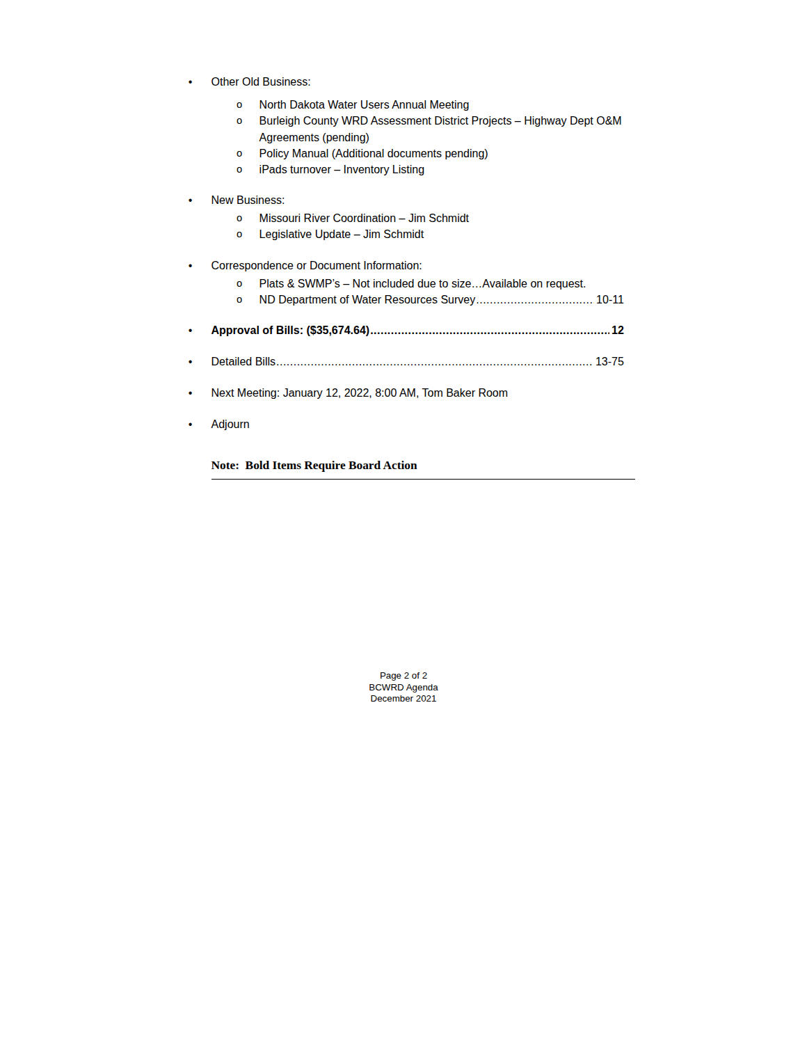Other Old Business:
North Dakota Water Users Annual Meeting
Burleigh County WRD Assessment District Projects – Highway Dept O&M Agreements (pending)
Policy Manual (Additional documents pending)
iPads turnover – Inventory Listing
New Business:
Missouri River Coordination – Jim Schmidt
Legislative Update – Jim Schmidt
Correspondence or Document Information:
Plats & SWMP’s – Not included due to size…Available on request.
ND Department of Water Resources Survey ..................................................................... 10-11
Approval of Bills: ($35,674.64) ................................................................................................................ 12
Detailed Bills ................................................................................................................................................. 13-75
Next Meeting: January 12, 2022, 8:00 AM, Tom Baker Room
Adjourn
Note: Bold Items Require Board Action
Page 2 of 2
BCWRD Agenda
December 2021